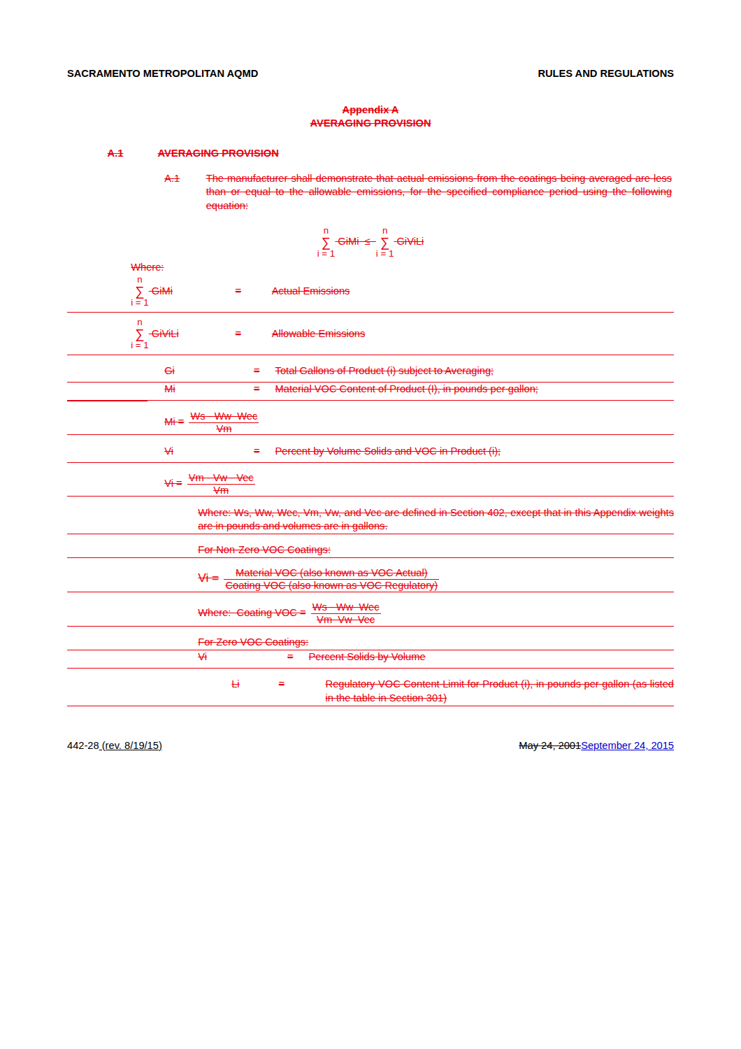SACRAMENTO METROPOLITAN AQMD RULES AND REGULATIONS
Appendix A
AVERAGING PROVISION
A.1 AVERAGING PROVISION
A.1 The manufacturer shall demonstrate that actual emissions from the coatings being averaged are less than or equal to the allowable emissions, for the specified compliance period using the following equation:
n ∑ i = 1 GiMi ≤ n ∑ i = 1 GiViLi
Where:
n ∑ i = 1 GiMi = Actual Emissions
n ∑ i = 1 GiViLi = Allowable Emissions
Gi = Total Gallons of Product (i) subject to Averaging;
Mi = Material VOC Content of Product (I), in pounds per gallon;
Mi = Ws - Ww Wec Vm
Vi = Percent by Volume Solids and VOC in Product (i);
Vi = Vm - Vw - Vec Vm
Where: Ws, Ww, Wec, Vm, Vw, and Vec are defined in Section 402, except that in this Appendix weights are in pounds and volumes are in gallons.
For Non-Zero VOC Coatings:
Vi = Material VOC (also known as VOC Actual) Coating VOC (also known as VOC Regulatory)
Where: Coating VOC = Ws - Ww Wec Vm Vw Vec
For Zero VOC Coatings:
Vi = Percent Solids by Volume
Li = Regulatory VOC Content Limit for Product (i), in pounds per gallon (as listed in the table in Section 301)
442-28 (rev. 8/19/15) May 24, 2001 September 24, 2015